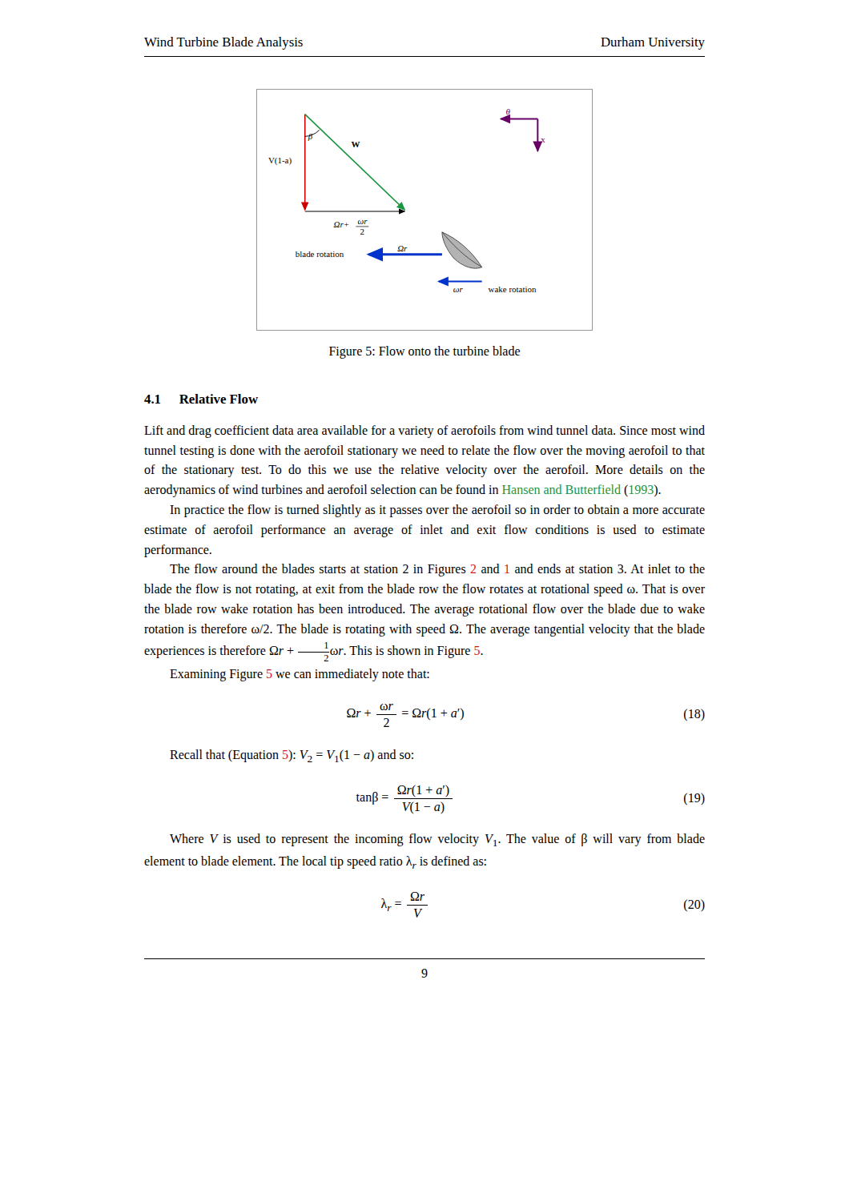Wind Turbine Blade Analysis Durham University
β W V(1-a) Ωr+ ωr 2 blade rotation Ωr ωr wake rotation θ x
Figure 5: Flow onto the turbine blade
4.1 Relative Flow
Lift and drag coefficient data area available for a variety of aerofoils from wind tunnel data. Since most wind tunnel testing is done with the aerofoil stationary we need to relate the flow over the moving aerofoil to that of the stationary test. To do this we use the relative velocity over the aerofoil. More details on the aerodynamics of wind turbines and aerofoil selection can be found in Hansen and Butterfield (1993).
In practice the flow is turned slightly as it passes over the aerofoil so in order to obtain a more accurate estimate of aerofoil performance an average of inlet and exit flow conditions is used to estimate performance.
The flow around the blades starts at station 2 in Figures 2 and 1 and ends at station 3. At inlet to the blade the flow is not rotating, at exit from the blade row the flow rotates at rotational speed ω. That is over the blade row wake rotation has been introduced. The average rotational flow over the blade due to wake rotation is therefore ω/2. The blade is rotating with speed Ω. The average tangential velocity that the blade experiences is therefore Ωr + 12ωr. This is shown in Figure 5.
Examining Figure 5 we can immediately note that:
Ωr + ωr 2 = Ωr(1 + a′)
(18)
Recall that (Equation 5): V2 = V1(1 − a) and so:
tanβ = Ωr(1 + a′) V(1 − a)
(19)
Where V is used to represent the incoming flow velocity V1. The value of β will vary from blade element to blade element. The local tip speed ratio λr is defined as:
λr = Ωr V
(20)
9